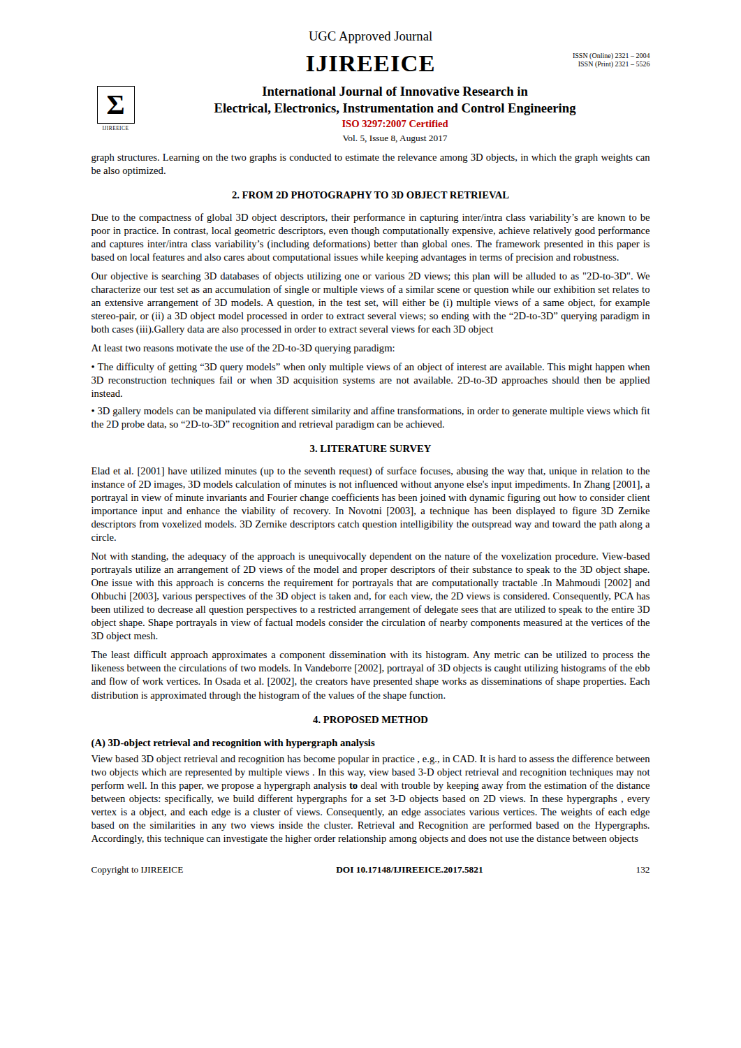UGC Approved Journal
ISSN (Online) 2321 – 2004
ISSN (Print) 2321 – 5526
IJIREEICE
Σ
IJIREEICE
International Journal of Innovative Research in
Electrical, Electronics, Instrumentation and Control Engineering
ISO 3297:2007 Certified
Vol. 5, Issue 8, August 2017
graph structures. Learning on the two graphs is conducted to estimate the relevance among 3D objects, in which the graph weights can be also optimized.
2. FROM 2D PHOTOGRAPHY TO 3D OBJECT RETRIEVAL
Due to the compactness of global 3D object descriptors, their performance in capturing inter/intra class variability’s are known to be poor in practice. In contrast, local geometric descriptors, even though computationally expensive, achieve relatively good performance and captures inter/intra class variability’s (including deformations) better than global ones. The framework presented in this paper is based on local features and also cares about computational issues while keeping advantages in terms of precision and robustness.
Our objective is searching 3D databases of objects utilizing one or various 2D views; this plan will be alluded to as "2D-to-3D". We characterize our test set as an accumulation of single or multiple views of a similar scene or question while our exhibition set relates to an extensive arrangement of 3D models. A question, in the test set, will either be (i) multiple views of a same object, for example stereo-pair, or (ii) a 3D object model processed in order to extract several views; so ending with the “2D-to-3D” querying paradigm in both cases (iii).Gallery data are also processed in order to extract several views for each 3D object
At least two reasons motivate the use of the 2D-to-3D querying paradigm:
• The difficulty of getting “3D query models” when only multiple views of an object of interest are available. This might happen when 3D reconstruction techniques fail or when 3D acquisition systems are not available. 2D-to-3D approaches should then be applied instead.
• 3D gallery models can be manipulated via different similarity and affine transformations, in order to generate multiple views which fit the 2D probe data, so “2D-to-3D” recognition and retrieval paradigm can be achieved.
3. LITERATURE SURVEY
Elad et al. [2001] have utilized minutes (up to the seventh request) of surface focuses, abusing the way that, unique in relation to the instance of 2D images, 3D models calculation of minutes is not influenced without anyone else's input impediments. In Zhang [2001], a portrayal in view of minute invariants and Fourier change coefficients has been joined with dynamic figuring out how to consider client importance input and enhance the viability of recovery. In Novotni [2003], a technique has been displayed to figure 3D Zernike descriptors from voxelized models. 3D Zernike descriptors catch question intelligibility the outspread way and toward the path along a circle.
Not with standing, the adequacy of the approach is unequivocally dependent on the nature of the voxelization procedure. View-based portrayals utilize an arrangement of 2D views of the model and proper descriptors of their substance to speak to the 3D object shape. One issue with this approach is concerns the requirement for portrayals that are computationally tractable .In Mahmoudi [2002] and Ohbuchi [2003], various perspectives of the 3D object is taken and, for each view, the 2D views is considered. Consequently, PCA has been utilized to decrease all question perspectives to a restricted arrangement of delegate sees that are utilized to speak to the entire 3D object shape. Shape portrayals in view of factual models consider the circulation of nearby components measured at the vertices of the 3D object mesh.
The least difficult approach approximates a component dissemination with its histogram. Any metric can be utilized to process the likeness between the circulations of two models. In Vandeborre [2002], portrayal of 3D objects is caught utilizing histograms of the ebb and flow of work vertices. In Osada et al. [2002], the creators have presented shape works as disseminations of shape properties. Each distribution is approximated through the histogram of the values of the shape function.
4. PROPOSED METHOD
(A) 3D-object retrieval and recognition with hypergraph analysis
View based 3D object retrieval and recognition has become popular in practice , e.g., in CAD. It is hard to assess the difference between two objects which are represented by multiple views . In this way, view based 3-D object retrieval and recognition techniques may not perform well. In this paper, we propose a hypergraph analysis to deal with trouble by keeping away from the estimation of the distance between objects: specifically, we build different hypergraphs for a set 3-D objects based on 2D views. In these hypergraphs , every vertex is a object, and each edge is a cluster of views. Consequently, an edge associates various vertices. The weights of each edge based on the similarities in any two views inside the cluster. Retrieval and Recognition are performed based on the Hypergraphs. Accordingly, this technique can investigate the higher order relationship among objects and does not use the distance between objects
Copyright to IJIREEICE
DOI 10.17148/IJIREEICE.2017.5821
132